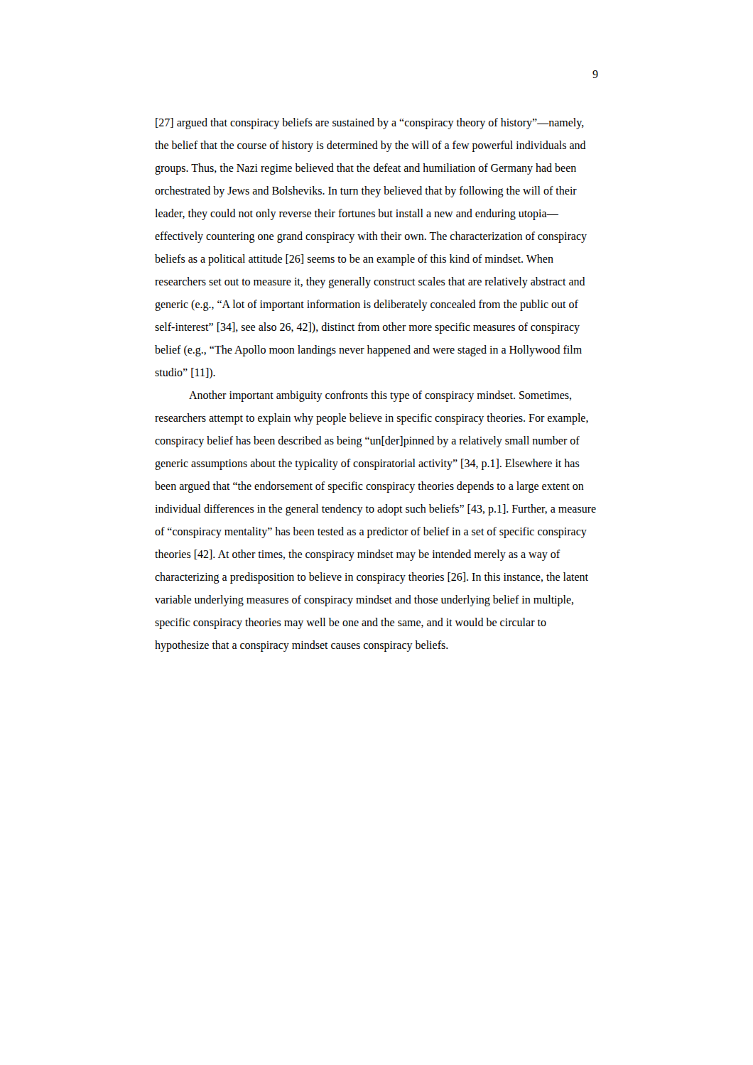9
[27] argued that conspiracy beliefs are sustained by a “conspiracy theory of history”—namely, the belief that the course of history is determined by the will of a few powerful individuals and groups. Thus, the Nazi regime believed that the defeat and humiliation of Germany had been orchestrated by Jews and Bolsheviks. In turn they believed that by following the will of their leader, they could not only reverse their fortunes but install a new and enduring utopia—effectively countering one grand conspiracy with their own. The characterization of conspiracy beliefs as a political attitude [26] seems to be an example of this kind of mindset. When researchers set out to measure it, they generally construct scales that are relatively abstract and generic (e.g., “A lot of important information is deliberately concealed from the public out of self-interest” [34], see also 26, 42]), distinct from other more specific measures of conspiracy belief (e.g., “The Apollo moon landings never happened and were staged in a Hollywood film studio” [11]).
Another important ambiguity confronts this type of conspiracy mindset. Sometimes, researchers attempt to explain why people believe in specific conspiracy theories. For example, conspiracy belief has been described as being “un[der]pinned by a relatively small number of generic assumptions about the typicality of conspiratorial activity” [34, p.1]. Elsewhere it has been argued that “the endorsement of specific conspiracy theories depends to a large extent on individual differences in the general tendency to adopt such beliefs” [43, p.1]. Further, a measure of “conspiracy mentality” has been tested as a predictor of belief in a set of specific conspiracy theories [42]. At other times, the conspiracy mindset may be intended merely as a way of characterizing a predisposition to believe in conspiracy theories [26]. In this instance, the latent variable underlying measures of conspiracy mindset and those underlying belief in multiple, specific conspiracy theories may well be one and the same, and it would be circular to hypothesize that a conspiracy mindset causes conspiracy beliefs.